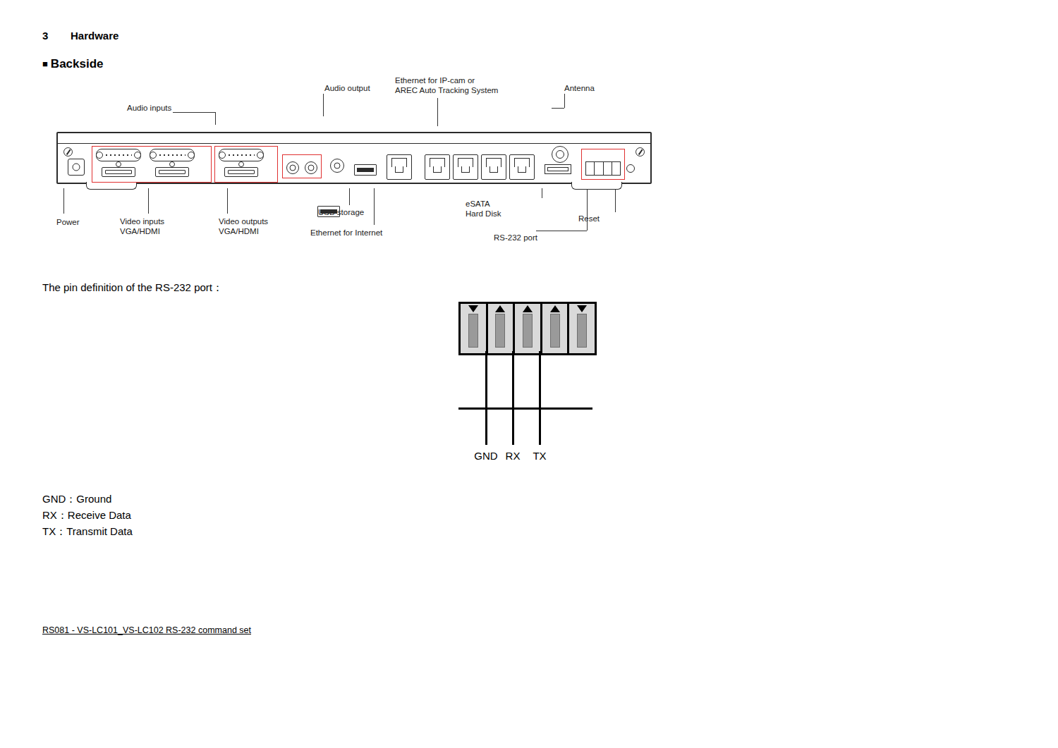3 Hardware
■Backside
Audio inputs
Audio output
Ethernet for IP-cam or
AREC Auto Tracking System
Antenna
USB storage
eSATA
Hard Disk
Reset
Ethernet for Internet
RS-232 port
Power
Video inputs
VGA/HDMI
Video outputs
VGA/HDMI
The pin definition of the RS-232 port：
GND
RX
TX
GND：Ground
RX：Receive Data
TX：Transmit Data
RS081 - VS-LC101_VS-LC102 RS-232 command set